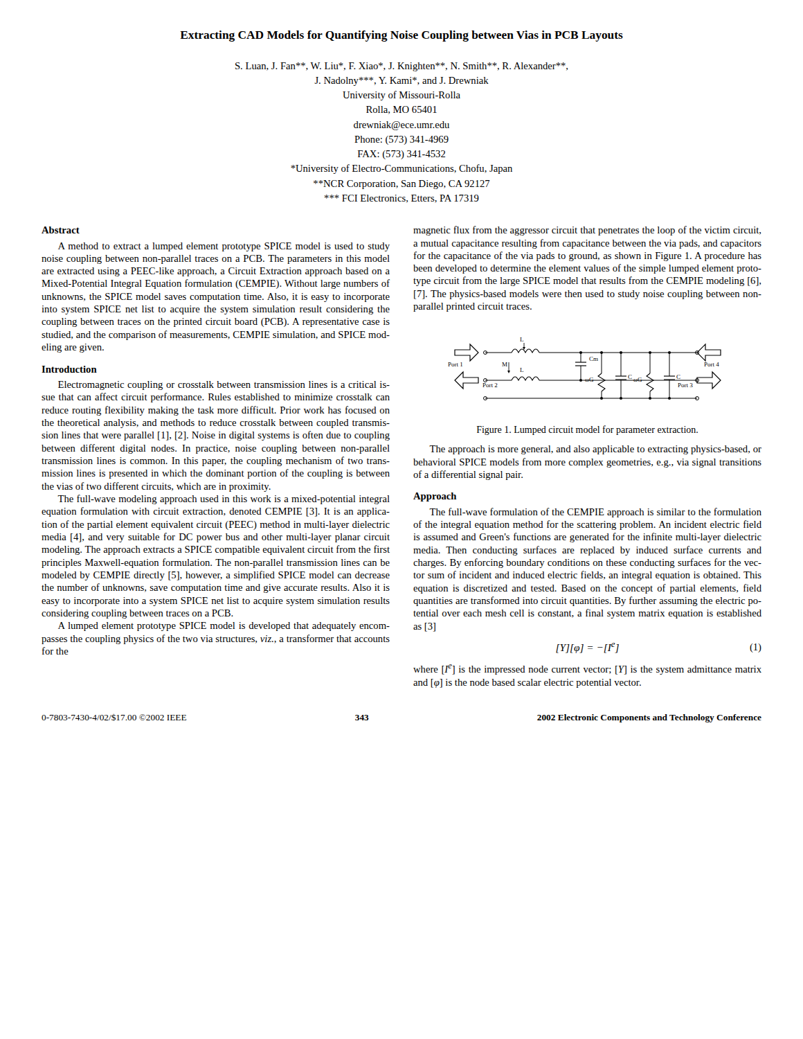Extracting CAD Models for Quantifying Noise Coupling between Vias in PCB Layouts
S. Luan, J. Fan**, W. Liu*, F. Xiao*, J. Knighten**, N. Smith**, R. Alexander**,
J. Nadolny***, Y. Kami*, and J. Drewniak
University of Missouri-Rolla Rolla, MO 65401 drewniak@ece.umr.edu Phone: (573) 341-4969 FAX: (573) 341-4532 *University of Electro-Communications, Chofu, Japan **NCR Corporation, San Diego, CA 92127 *** FCI Electronics, Etters, PA 17319
Abstract
A method to extract a lumped element prototype SPICE model is used to study noise coupling between non-parallel traces on a PCB. The parameters in this model are extracted using a PEEC-like approach, a Circuit Extraction approach based on a Mixed-Potential Integral Equation formulation (CEMPIE). Without large numbers of unknowns, the SPICE model saves computation time. Also, it is easy to incorporate into system SPICE net list to acquire the system simulation result considering the coupling between traces on the printed circuit board (PCB). A representative case is studied, and the comparison of measurements, CEMPIE simulation, and SPICE modeling are given.
Introduction
Electromagnetic coupling or crosstalk between transmission lines is a critical issue that can affect circuit performance. Rules established to minimize crosstalk can reduce routing flexibility making the task more difficult. Prior work has focused on the theoretical analysis, and methods to reduce crosstalk between coupled transmission lines that were parallel [1], [2]. Noise in digital systems is often due to coupling between different digital nodes. In practice, noise coupling between non-parallel transmission lines is common. In this paper, the coupling mechanism of two transmission lines is presented in which the dominant portion of the coupling is between the vias of two different circuits, which are in proximity.
The full-wave modeling approach used in this work is a mixed-potential integral equation formulation with circuit extraction, denoted CEMPIE [3]. It is an application of the partial element equivalent circuit (PEEC) method in multi-layer dielectric media [4], and very suitable for DC power bus and other multi-layer planar circuit modeling. The approach extracts a SPICE compatible equivalent circuit from the first principles Maxwell-equation formulation. The non-parallel transmission lines can be modeled by CEMPIE directly [5], however, a simplified SPICE model can decrease the number of unknowns, save computation time and give accurate results. Also it is easy to incorporate into a system SPICE net list to acquire system simulation results considering coupling between traces on a PCB.
A lumped element prototype SPICE model is developed that adequately encompasses the coupling physics of the two via structures, viz., a transformer that accounts for the
magnetic flux from the aggressor circuit that penetrates the loop of the victim circuit, a mutual capacitance resulting from capacitance between the via pads, and capacitors for the capacitance of the via pads to ground, as shown in Figure 1. A procedure has been developed to determine the element values of the simple lumped element prototype circuit from the large SPICE model that results from the CEMPIE modeling [6], [7]. The physics-based models were then used to study noise coupling between non-parallel printed circuit traces.
Port 1 Port 2 Port 4 Port 3 L M L Cm ωG C ωG C
Figure 1. Lumped circuit model for parameter extraction.
The approach is more general, and also applicable to extracting physics-based, or behavioral SPICE models from more complex geometries, e.g., via signal transitions of a differential signal pair.
Approach
The full-wave formulation of the CEMPIE approach is similar to the formulation of the integral equation method for the scattering problem. An incident electric field is assumed and Green's functions are generated for the infinite multi-layer dielectric media. Then conducting surfaces are replaced by induced surface currents and charges. By enforcing boundary conditions on these conducting surfaces for the vector sum of incident and induced electric fields, an integral equation is obtained. This equation is discretized and tested. Based on the concept of partial elements, field quantities are transformed into circuit quantities. By further assuming the electric potential over each mesh cell is constant, a final system matrix equation is established as [3]
[Y][φ] = −[Ie] (1)
where [Ie] is the impressed node current vector; [Y] is the system admittance matrix and [φ] is the node based scalar electric potential vector.
0-7803-7430-4/02/$17.00 ©2002 IEEE
343
2002 Electronic Components and Technology Conference